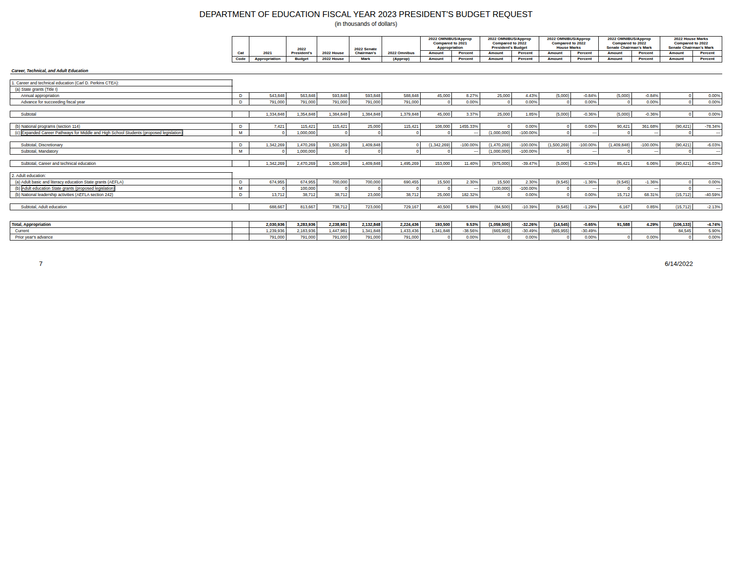DEPARTMENT OF EDUCATION FISCAL YEAR 2023 PRESIDENT'S BUDGET REQUEST
(in thousands of dollars)
| | Cat | 2021 | 2022 President's | 2022 House | 2022 Senate Chairman's | 2022 Omnibus | 2022 OMNIBUS/Approp Compared to 2021 Appropriation | 2022 OMNIBUS/Approp Compared to 2022 President's Budget | 2022 OMNIBUS/Approp Compared to 2022 House Marks | 2022 OMNIBUS/Approp Compared to 2022 Senate Chairman's Mark | 2022 House Marks Compared to 2022 Senate Chairman's Mark |
| --- | --- | --- | --- | --- | --- | --- | --- | --- | --- | --- | --- |
| Amount | Percent | Amount | Percent | Amount | Percent | Amount | Percent | Amount | Percent |
| Code | Appropriation | Budget | 2022 House | Mark | (Approp) | Amount | Percent | Amount | Percent | Amount | Percent | Amount | Percent | Amount | Percent |
| Career, Technical, and Adult Education |
| 1. Career and technical education (Carl D. Perkins CTEA): | |
| (a) State grants (Title I) | |
| Annual appropriation | D | 543,848 | 563,848 | 593,848 | 593,848 | 588,848 | 45,000 | 8.27% | 25,000 | 4.43% | (5,000) | -0.84% | (5,000) | -0.84% | 0 | 0.00% |
| Advance for succeeding fiscal year | D | 791,000 | 791,000 | 791,000 | 791,000 | 791,000 | 0 | 0.00% | 0 | 0.00% | 0 | 0.00% | 0 | 0.00% | 0 | 0.00% |
| Subtotal | | 1,334,848 | 1,354,848 | 1,384,848 | 1,384,848 | 1,379,848 | 45,000 | 3.37% | 25,000 | 1.85% | (5,000) | -0.36% | (5,000) | -0.36% | 0 | 0.00% |
| (b) National programs (section 114) | D | 7,421 | 115,421 | 115,421 | 25,000 | 115,421 | 108,000 | 1455.33% | 0 | 0.00% | 0 | 0.00% | 90,421 | 361.68% | (90,421) | -78.34% |
| (c) Expanded Career Pathways for Middle and High School Students (proposed legislation) | M | 0 | 1,000,000 | 0 | 0 | 0 | 0 | --- | (1,000,000) | -100.00% | 0 | --- | 0 | --- | 0 | --- |
| Subtotal, Discretionary | D | 1,342,269 | 1,470,269 | 1,500,269 | 1,409,848 | 0 | (1,342,269) | -100.00% | (1,470,269) | -100.00% | (1,500,269) | -100.00% | (1,409,848) | -100.00% | (90,421) | -6.03% |
| Subtotal, Mandatory | M | 0 | 1,000,000 | 0 | 0 | 0 | 0 | --- | (1,000,000) | -100.00% | 0 | --- | 0 | --- | 0 | --- |
| Subtotal, Career and technical education | | 1,342,269 | 2,470,269 | 1,500,269 | 1,409,848 | 1,495,269 | 153,000 | 11.40% | (975,000) | -39.47% | (5,000) | -0.33% | 85,421 | 6.06% | (90,421) | -6.03% |
| 2. Adult education: | |
| (a) Adult basic and literacy education State grants (AEFLA) | D | 674,955 | 674,955 | 700,000 | 700,000 | 690,455 | 15,500 | 2.30% | 15,500 | 2.30% | (9,545) | -1.36% | (9,545) | -1.36% | 0 | 0.00% |
| (b) Adult education State grants (proposed legislation) | M | 0 | 100,000 | 0 | 0 | 0 | 0 | --- | (100,000) | -100.00% | 0 | --- | 0 | --- | 0 | --- |
| (b) National leadership activities (AEFLA section 242) | D | 13,712 | 38,712 | 38,712 | 23,000 | 38,712 | 25,000 | 182.32% | 0 | 0.00% | 0 | 0.00% | 15,712 | 68.31% | (15,712) | -40.59% |
| Subtotal, Adult education | | 688,667 | 813,667 | 738,712 | 723,000 | 729,167 | 40,500 | 5.88% | (84,500) | -10.39% | (9,545) | -1.29% | 6,167 | 0.85% | (15,712) | -2.13% |
| Total, Appropriation | | 2,030,936 | 3,283,936 | 2,238,981 | 2,132,848 | 2,224,436 | 193,500 | 9.53% | (1,059,500) | -32.26% | (14,545) | -0.65% | 91,588 | 4.29% | (106,133) | -4.74% |
| Current | | 1,239,936 | 2,183,936 | 1,447,981 | 1,341,848 | 1,433,436 | 1,341,848 | -38.56% | (665,955) | -30.49% | (665,955) | -30.49% | | | 84,545 | 5.90% |
| Prior year's advance | | 791,000 | 791,000 | 791,000 | 791,000 | 791,000 | 0 | 0.00% | 0 | 0.00% | 0 | 0.00% | 0 | 0.00% | 0 | 0.00% |
7 6/14/2022